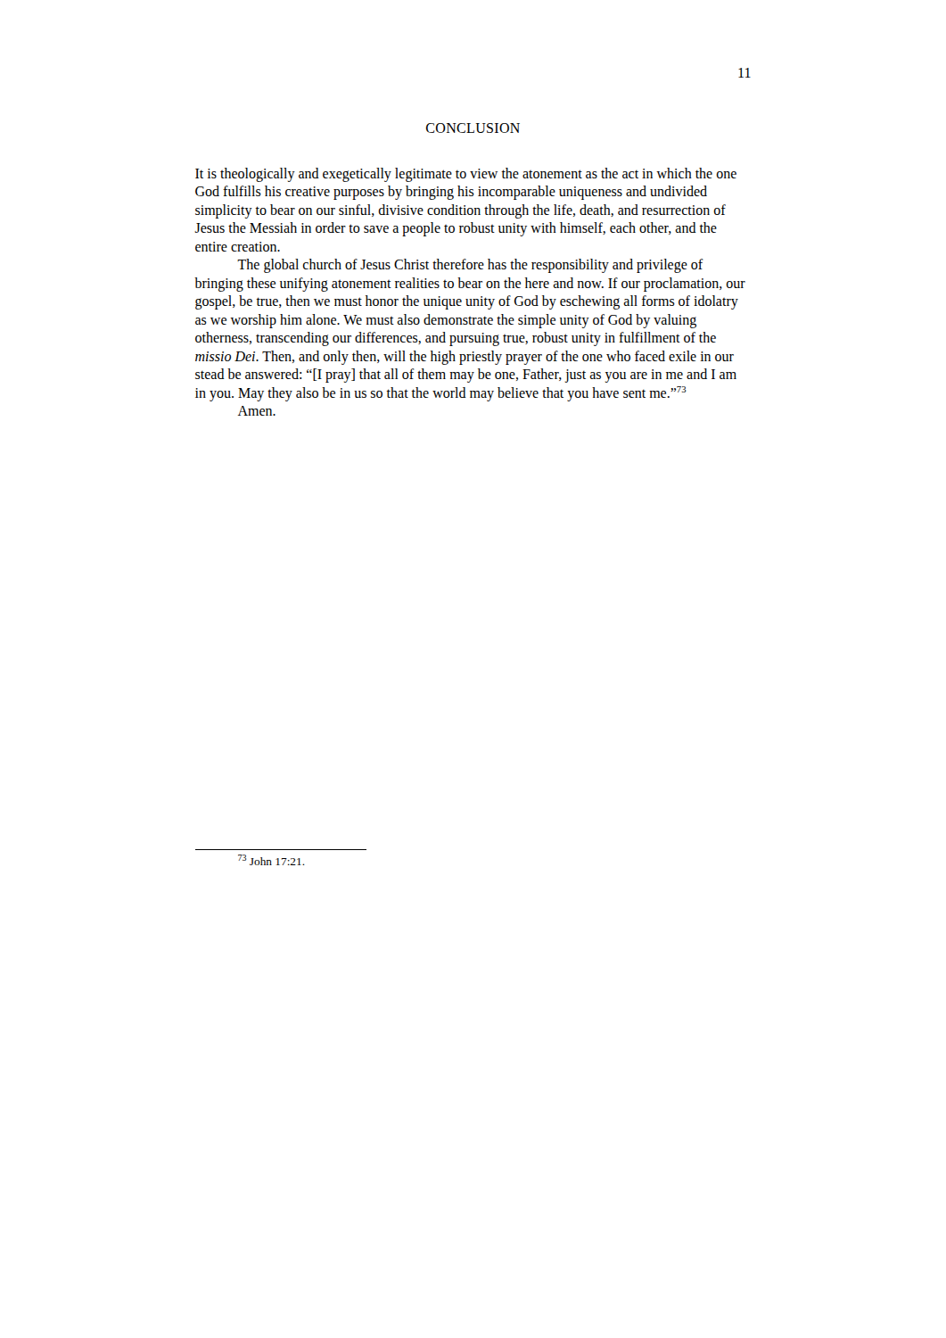11
Conclusion
It is theologically and exegetically legitimate to view the atonement as the act in which the one God fulfills his creative purposes by bringing his incomparable uniqueness and undivided simplicity to bear on our sinful, divisive condition through the life, death, and resurrection of Jesus the Messiah in order to save a people to robust unity with himself, each other, and the entire creation.
The global church of Jesus Christ therefore has the responsibility and privilege of bringing these unifying atonement realities to bear on the here and now. If our proclamation, our gospel, be true, then we must honor the unique unity of God by eschewing all forms of idolatry as we worship him alone. We must also demonstrate the simple unity of God by valuing otherness, transcending our differences, and pursuing true, robust unity in fulfillment of the missio Dei. Then, and only then, will the high priestly prayer of the one who faced exile in our stead be answered: “[I pray] that all of them may be one, Father, just as you are in me and I am in you. May they also be in us so that the world may believe that you have sent me.”73
Amen.
73 John 17:21.